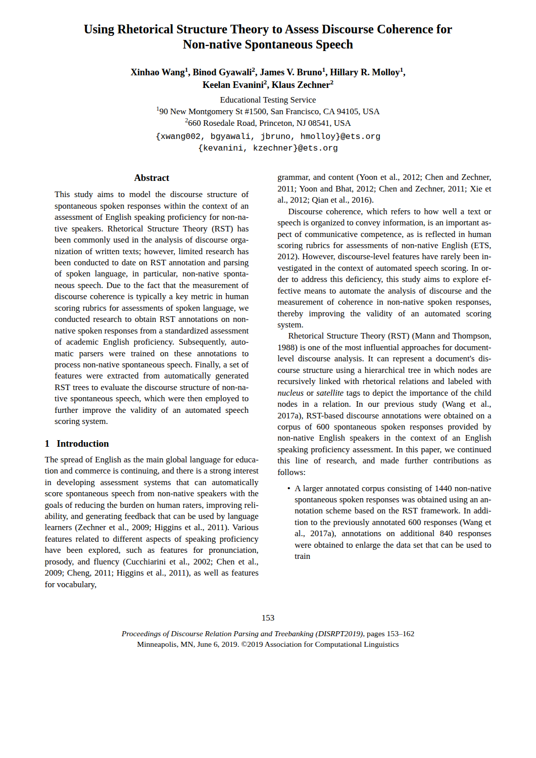Using Rhetorical Structure Theory to Assess Discourse Coherence for
Non-native Spontaneous Speech
Xinhao Wang1, Binod Gyawali2, James V. Bruno1, Hillary R. Molloy1,
Keelan Evanini2, Klaus Zechner2
Educational Testing Service
190 New Montgomery St #1500, San Francisco, CA 94105, USA
2660 Rosedale Road, Princeton, NJ 08541, USA
{xwang002, bgyawali, jbruno, hmolloy}@ets.org
{kevanini, kzechner}@ets.org
Abstract
This study aims to model the discourse structure of spontaneous spoken responses within the context of an assessment of English speaking proficiency for non-native speakers. Rhetorical Structure Theory (RST) has been commonly used in the analysis of discourse organization of written texts; however, limited research has been conducted to date on RST annotation and parsing of spoken language, in particular, non-native spontaneous speech. Due to the fact that the measurement of discourse coherence is typically a key metric in human scoring rubrics for assessments of spoken language, we conducted research to obtain RST annotations on non-native spoken responses from a standardized assessment of academic English proficiency. Subsequently, automatic parsers were trained on these annotations to process non-native spontaneous speech. Finally, a set of features were extracted from automatically generated RST trees to evaluate the discourse structure of non-native spontaneous speech, which were then employed to further improve the validity of an automated speech scoring system.
1 Introduction
The spread of English as the main global language for education and commerce is continuing, and there is a strong interest in developing assessment systems that can automatically score spontaneous speech from non-native speakers with the goals of reducing the burden on human raters, improving reliability, and generating feedback that can be used by language learners (Zechner et al., 2009; Higgins et al., 2011). Various features related to different aspects of speaking proficiency have been explored, such as features for pronunciation, prosody, and fluency (Cucchiarini et al., 2002; Chen et al., 2009; Cheng, 2011; Higgins et al., 2011), as well as features for vocabulary,
grammar, and content (Yoon et al., 2012; Chen and Zechner, 2011; Yoon and Bhat, 2012; Chen and Zechner, 2011; Xie et al., 2012; Qian et al., 2016).
Discourse coherence, which refers to how well a text or speech is organized to convey information, is an important aspect of communicative competence, as is reflected in human scoring rubrics for assessments of non-native English (ETS, 2012). However, discourse-level features have rarely been investigated in the context of automated speech scoring. In order to address this deficiency, this study aims to explore effective means to automate the analysis of discourse and the measurement of coherence in non-native spoken responses, thereby improving the validity of an automated scoring system.
Rhetorical Structure Theory (RST) (Mann and Thompson, 1988) is one of the most influential approaches for document-level discourse analysis. It can represent a document's discourse structure using a hierarchical tree in which nodes are recursively linked with rhetorical relations and labeled with nucleus or satellite tags to depict the importance of the child nodes in a relation. In our previous study (Wang et al., 2017a), RST-based discourse annotations were obtained on a corpus of 600 spontaneous spoken responses provided by non-native English speakers in the context of an English speaking proficiency assessment. In this paper, we continued this line of research, and made further contributions as follows:
A larger annotated corpus consisting of 1440 non-native spontaneous spoken responses was obtained using an annotation scheme based on the RST framework. In addition to the previously annotated 600 responses (Wang et al., 2017a), annotations on additional 840 responses were obtained to enlarge the data set that can be used to train
153
Proceedings of Discourse Relation Parsing and Treebanking (DISRPT2019), pages 153–162
Minneapolis, MN, June 6, 2019. ©2019 Association for Computational Linguistics